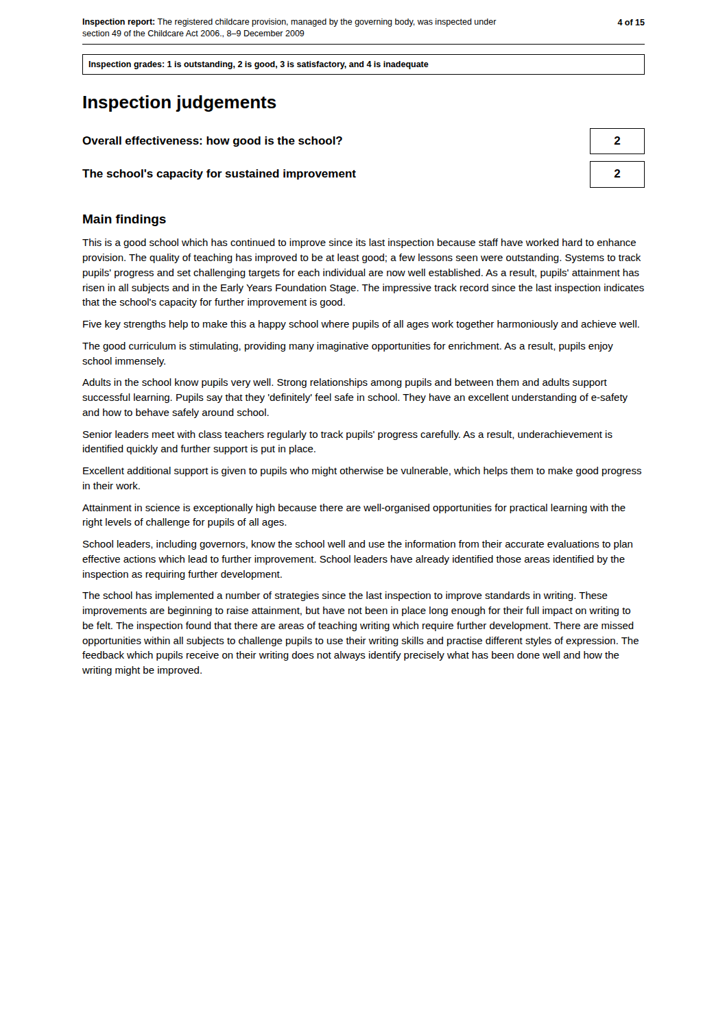Inspection report: The registered childcare provision, managed by the governing body, was inspected under section 49 of the Childcare Act 2006., 8–9 December 2009
4 of 15
Inspection grades: 1 is outstanding, 2 is good, 3 is satisfactory, and 4 is inadequate
Inspection judgements
| Overall effectiveness: how good is the school? | 2 |
| The school's capacity for sustained improvement | 2 |
Main findings
This is a good school which has continued to improve since its last inspection because staff have worked hard to enhance provision. The quality of teaching has improved to be at least good; a few lessons seen were outstanding. Systems to track pupils' progress and set challenging targets for each individual are now well established. As a result, pupils' attainment has risen in all subjects and in the Early Years Foundation Stage. The impressive track record since the last inspection indicates that the school's capacity for further improvement is good.
Five key strengths help to make this a happy school where pupils of all ages work together harmoniously and achieve well.
The good curriculum is stimulating, providing many imaginative opportunities for enrichment. As a result, pupils enjoy school immensely.
Adults in the school know pupils very well. Strong relationships among pupils and between them and adults support successful learning. Pupils say that they 'definitely' feel safe in school. They have an excellent understanding of e-safety and how to behave safely around school.
Senior leaders meet with class teachers regularly to track pupils' progress carefully. As a result, underachievement is identified quickly and further support is put in place.
Excellent additional support is given to pupils who might otherwise be vulnerable, which helps them to make good progress in their work.
Attainment in science is exceptionally high because there are well-organised opportunities for practical learning with the right levels of challenge for pupils of all ages.
School leaders, including governors, know the school well and use the information from their accurate evaluations to plan effective actions which lead to further improvement. School leaders have already identified those areas identified by the inspection as requiring further development.
The school has implemented a number of strategies since the last inspection to improve standards in writing. These improvements are beginning to raise attainment, but have not been in place long enough for their full impact on writing to be felt. The inspection found that there are areas of teaching writing which require further development. There are missed opportunities within all subjects to challenge pupils to use their writing skills and practise different styles of expression. The feedback which pupils receive on their writing does not always identify precisely what has been done well and how the writing might be improved.